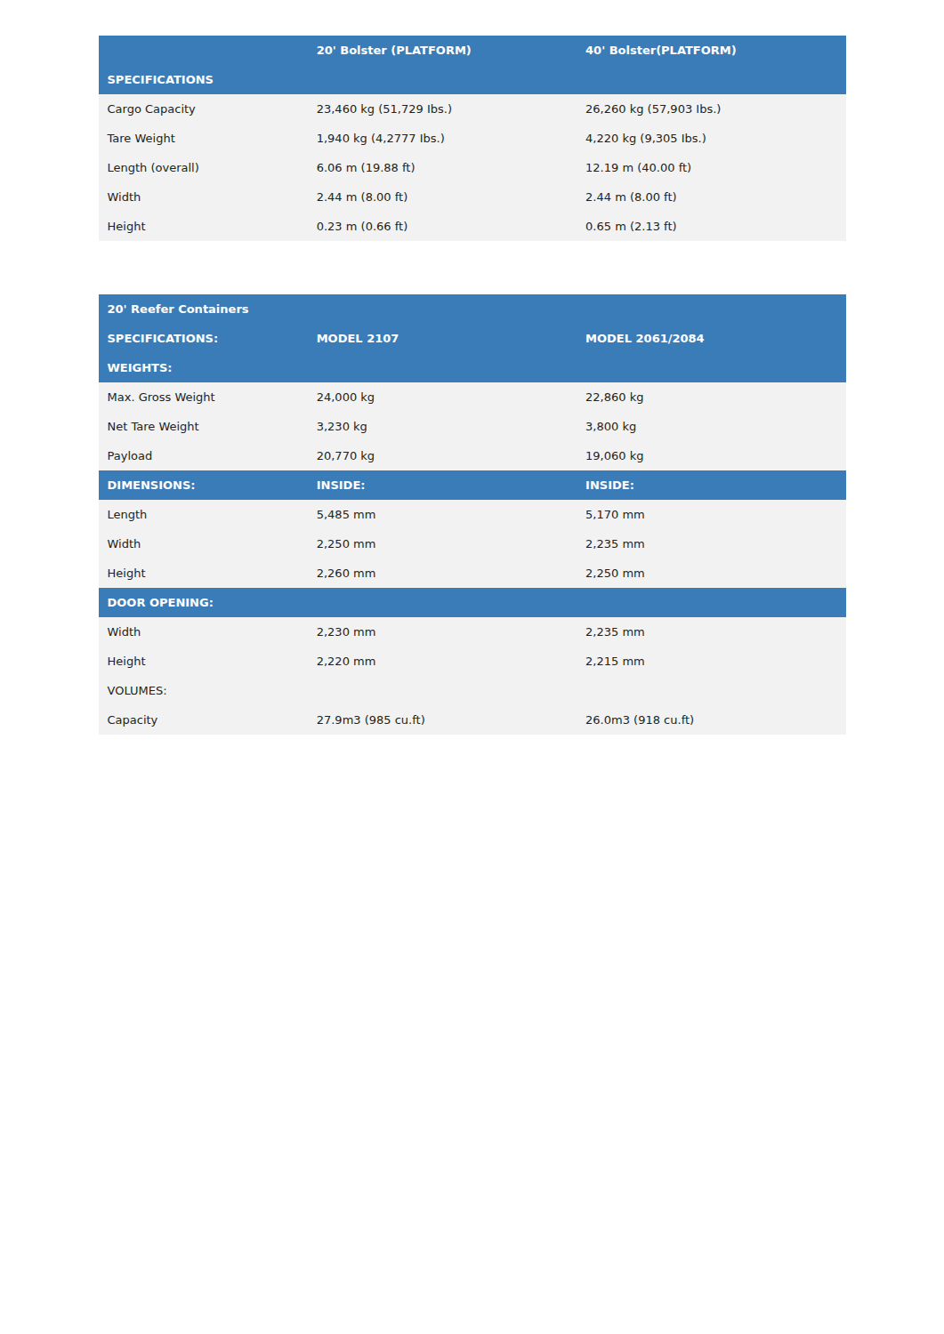| | 20' Bolster (PLATFORM) | 40' Bolster(PLATFORM) |
| SPECIFICATIONS | | |
| Cargo Capacity | 23,460 kg (51,729 Ibs.) | 26,260 kg (57,903 Ibs.) |
| Tare Weight | 1,940 kg (4,2777 Ibs.) | 4,220 kg (9,305 Ibs.) |
| Length (overall) | 6.06 m (19.88 ft) | 12.19 m (40.00 ft) |
| Width | 2.44 m (8.00 ft) | 2.44 m (8.00 ft) |
| Height | 0.23 m (0.66 ft) | 0.65 m (2.13 ft) |
| 20' Reefer Containers |
| SPECIFICATIONS: | MODEL 2107 | MODEL 2061/2084 |
| WEIGHTS: | | |
| Max. Gross Weight | 24,000 kg | 22,860 kg |
| Net Tare Weight | 3,230 kg | 3,800 kg |
| Payload | 20,770 kg | 19,060 kg |
| DIMENSIONS: | INSIDE: | INSIDE: |
| Length | 5,485 mm | 5,170 mm |
| Width | 2,250 mm | 2,235 mm |
| Height | 2,260 mm | 2,250 mm |
| DOOR OPENING: |
| Width | 2,230 mm | 2,235 mm |
| Height | 2,220 mm | 2,215 mm |
| VOLUMES: | | |
| Capacity | 27.9m3 (985 cu.ft) | 26.0m3 (918 cu.ft) |